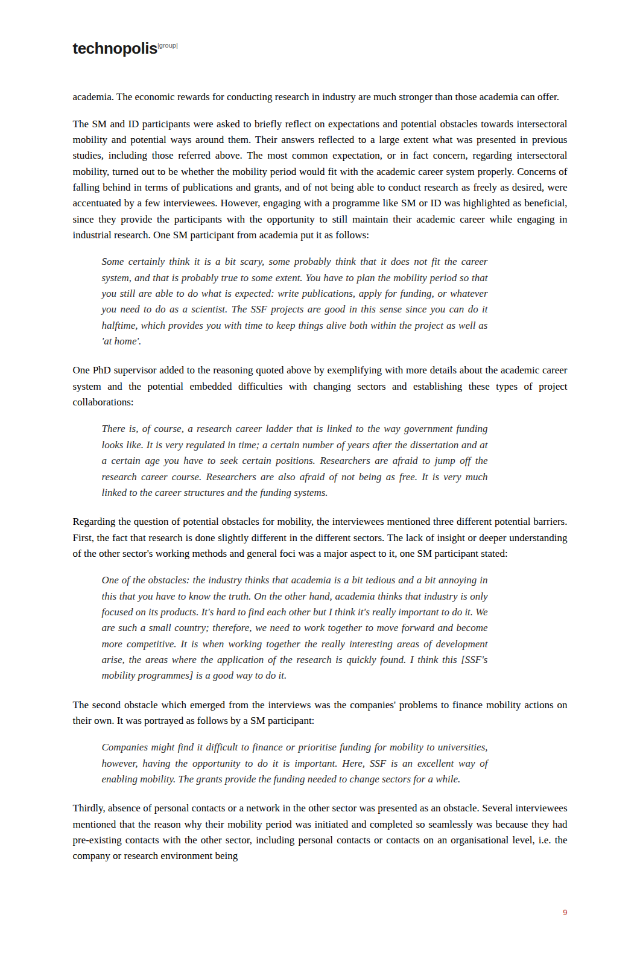technopolis|group|
academia. The economic rewards for conducting research in industry are much stronger than those academia can offer.
The SM and ID participants were asked to briefly reflect on expectations and potential obstacles towards intersectoral mobility and potential ways around them. Their answers reflected to a large extent what was presented in previous studies, including those referred above. The most common expectation, or in fact concern, regarding intersectoral mobility, turned out to be whether the mobility period would fit with the academic career system properly. Concerns of falling behind in terms of publications and grants, and of not being able to conduct research as freely as desired, were accentuated by a few interviewees. However, engaging with a programme like SM or ID was highlighted as beneficial, since they provide the participants with the opportunity to still maintain their academic career while engaging in industrial research. One SM participant from academia put it as follows:
Some certainly think it is a bit scary, some probably think that it does not fit the career system, and that is probably true to some extent. You have to plan the mobility period so that you still are able to do what is expected: write publications, apply for funding, or whatever you need to do as a scientist. The SSF projects are good in this sense since you can do it halftime, which provides you with time to keep things alive both within the project as well as 'at home'.
One PhD supervisor added to the reasoning quoted above by exemplifying with more details about the academic career system and the potential embedded difficulties with changing sectors and establishing these types of project collaborations:
There is, of course, a research career ladder that is linked to the way government funding looks like. It is very regulated in time; a certain number of years after the dissertation and at a certain age you have to seek certain positions. Researchers are afraid to jump off the research career course. Researchers are also afraid of not being as free. It is very much linked to the career structures and the funding systems.
Regarding the question of potential obstacles for mobility, the interviewees mentioned three different potential barriers. First, the fact that research is done slightly different in the different sectors. The lack of insight or deeper understanding of the other sector's working methods and general foci was a major aspect to it, one SM participant stated:
One of the obstacles: the industry thinks that academia is a bit tedious and a bit annoying in this that you have to know the truth. On the other hand, academia thinks that industry is only focused on its products. It's hard to find each other but I think it's really important to do it. We are such a small country; therefore, we need to work together to move forward and become more competitive. It is when working together the really interesting areas of development arise, the areas where the application of the research is quickly found. I think this [SSF's mobility programmes] is a good way to do it.
The second obstacle which emerged from the interviews was the companies' problems to finance mobility actions on their own. It was portrayed as follows by a SM participant:
Companies might find it difficult to finance or prioritise funding for mobility to universities, however, having the opportunity to do it is important. Here, SSF is an excellent way of enabling mobility. The grants provide the funding needed to change sectors for a while.
Thirdly, absence of personal contacts or a network in the other sector was presented as an obstacle. Several interviewees mentioned that the reason why their mobility period was initiated and completed so seamlessly was because they had pre-existing contacts with the other sector, including personal contacts or contacts on an organisational level, i.e. the company or research environment being
9